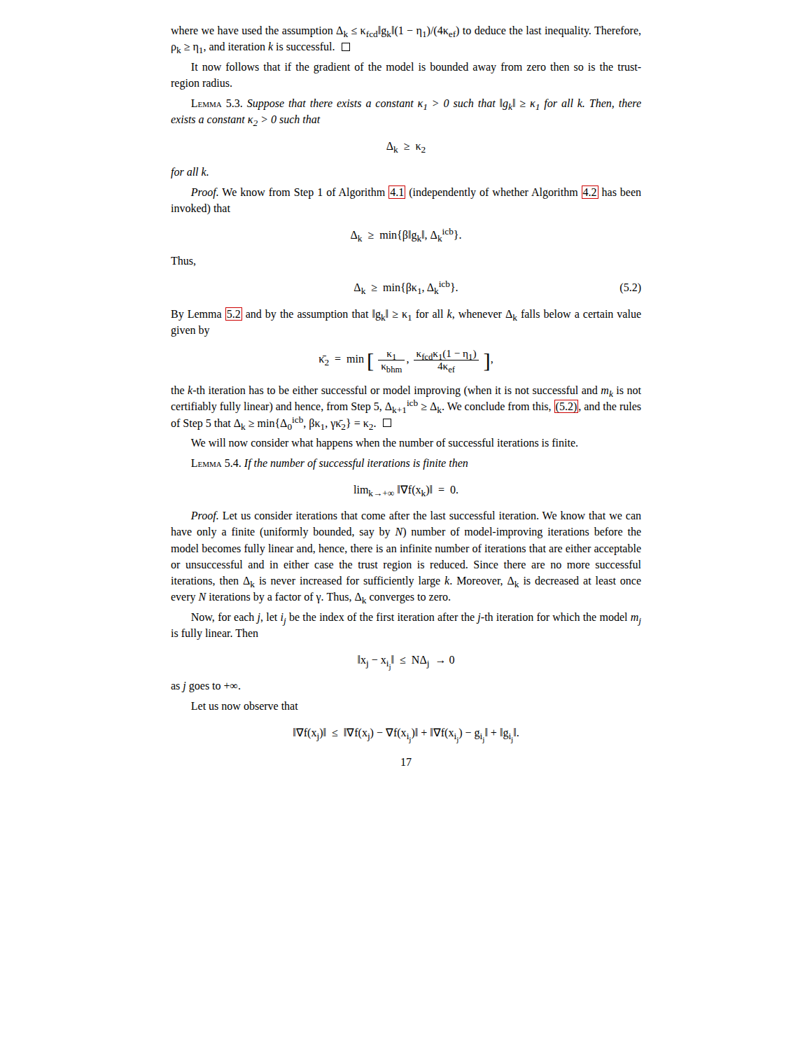where we have used the assumption Δk ≤ κfcd‖gk‖(1 − η1)/(4κef) to deduce the last inequality. Therefore, ρk ≥ η1, and iteration k is successful.
It now follows that if the gradient of the model is bounded away from zero then so is the trust-region radius.
Lemma 5.3. Suppose that there exists a constant κ1 > 0 such that ‖gk‖ ≥ κ1 for all k. Then, there exists a constant κ2 > 0 such that
Δk ≥ κ2
for all k.
Proof. We know from Step 1 of Algorithm 4.1 (independently of whether Algorithm 4.2 has been invoked) that
Δk ≥ min{β‖gk‖, Δkicb}.
Thus,
Δk ≥ min{βκ1, Δkicb}. (5.2)
By Lemma 5.2 and by the assumption that ‖gk‖ ≥ κ1 for all k, whenever Δk falls below a certain value given by
κ̄2 = min [ κ1 κbhm, κfcdκ1(1 − η1) 4κef ],
the k-th iteration has to be either successful or model improving (when it is not successful and mk is not certifiably fully linear) and hence, from Step 5, Δk+1icb ≥ Δk. We conclude from this, (5.2), and the rules of Step 5 that Δk ≥ min{Δ0icb, βκ1, γκ̄2} = κ2.
We will now consider what happens when the number of successful iterations is finite.
Lemma 5.4. If the number of successful iterations is finite then
limk→+∞ ‖∇f(xk)‖ = 0.
Proof. Let us consider iterations that come after the last successful iteration. We know that we can have only a finite (uniformly bounded, say by N) number of model-improving iterations before the model becomes fully linear and, hence, there is an infinite number of iterations that are either acceptable or unsuccessful and in either case the trust region is reduced. Since there are no more successful iterations, then Δk is never increased for sufficiently large k. Moreover, Δk is decreased at least once every N iterations by a factor of γ. Thus, Δk converges to zero.
Now, for each j, let ij be the index of the first iteration after the j-th iteration for which the model mj is fully linear. Then
‖xj − xij‖ ≤ NΔj → 0
as j goes to +∞.
Let us now observe that
‖∇f(xj)‖ ≤ ‖∇f(xj) − ∇f(xij)‖ + ‖∇f(xij) − gij‖ + ‖gij‖.
17